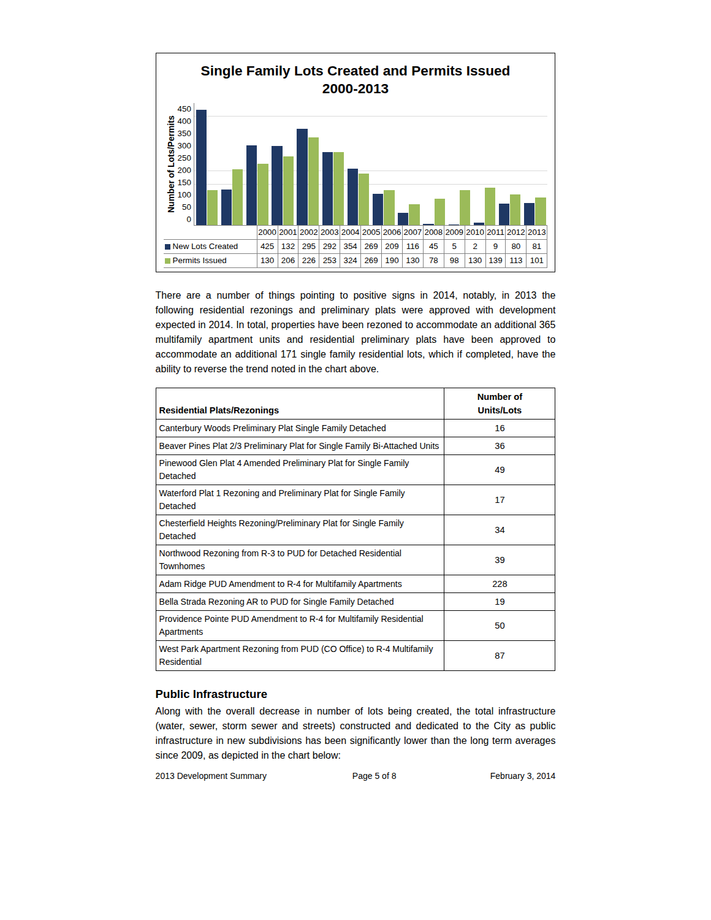Single Family Lots Created and Permits Issued
2000-2013
Number of Lots/Permits
450
400
350
300
250
200
150
100
50
0
| | 2000 | 2001 | 2002 | 2003 | 2004 | 2005 | 2006 | 2007 | 2008 | 2009 | 2010 | 2011 | 2012 | 2013 |
| New Lots Created | 425 | 132 | 295 | 292 | 354 | 269 | 209 | 116 | 45 | 5 | 2 | 9 | 80 | 81 |
| Permits Issued | 130 | 206 | 226 | 253 | 324 | 269 | 190 | 130 | 78 | 98 | 130 | 139 | 113 | 101 |
There are a number of things pointing to positive signs in 2014, notably, in 2013 the following residential rezonings and preliminary plats were approved with development expected in 2014. In total, properties have been rezoned to accommodate an additional 365 multifamily apartment units and residential preliminary plats have been approved to accommodate an additional 171 single family residential lots, which if completed, have the ability to reverse the trend noted in the chart above.
| Residential Plats/Rezonings | Number of Units/Lots |
| --- | --- |
| Canterbury Woods Preliminary Plat Single Family Detached | 16 |
| Beaver Pines Plat 2/3 Preliminary Plat for Single Family Bi-Attached Units | 36 |
| Pinewood Glen Plat 4 Amended Preliminary Plat for Single Family Detached | 49 |
| Waterford Plat 1 Rezoning and Preliminary Plat for Single Family Detached | 17 |
| Chesterfield Heights Rezoning/Preliminary Plat for Single Family Detached | 34 |
| Northwood Rezoning from R-3 to PUD for Detached Residential Townhomes | 39 |
| Adam Ridge PUD Amendment to R-4 for Multifamily Apartments | 228 |
| Bella Strada Rezoning AR to PUD for Single Family Detached | 19 |
| Providence Pointe PUD Amendment to R-4 for Multifamily Residential Apartments | 50 |
| West Park Apartment Rezoning from PUD (CO Office) to R-4 Multifamily Residential | 87 |
Public Infrastructure
Along with the overall decrease in number of lots being created, the total infrastructure (water, sewer, storm sewer and streets) constructed and dedicated to the City as public infrastructure in new subdivisions has been significantly lower than the long term averages since 2009, as depicted in the chart below:
2013 Development Summary
Page 5 of 8
February 3, 2014